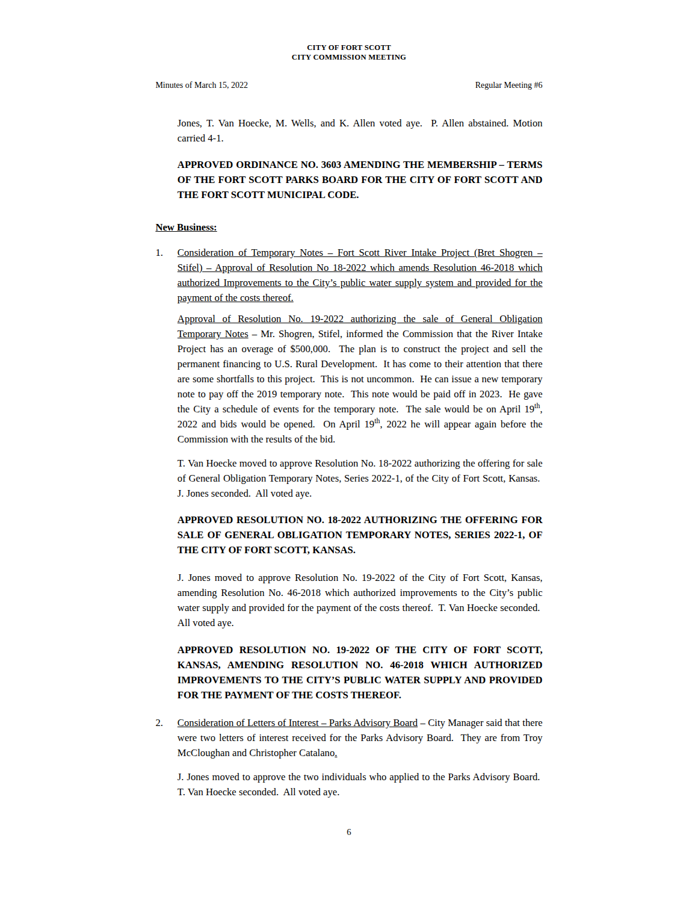CITY OF FORT SCOTT
CITY COMMISSION MEETING
Minutes of March 15, 2022
Regular Meeting #6
Jones, T. Van Hoecke, M. Wells, and K. Allen voted aye. P. Allen abstained. Motion carried 4-1.
APPROVED ORDINANCE NO. 3603 AMENDING THE MEMBERSHIP – TERMS OF THE FORT SCOTT PARKS BOARD FOR THE CITY OF FORT SCOTT AND THE FORT SCOTT MUNICIPAL CODE.
New Business:
Consideration of Temporary Notes – Fort Scott River Intake Project (Bret Shogren – Stifel) – Approval of Resolution No 18-2022 which amends Resolution 46-2018 which authorized Improvements to the City’s public water supply system and provided for the payment of the costs thereof.
Approval of Resolution No. 19-2022 authorizing the sale of General Obligation Temporary Notes – Mr. Shogren, Stifel, informed the Commission that the River Intake Project has an overage of $500,000. The plan is to construct the project and sell the permanent financing to U.S. Rural Development. It has come to their attention that there are some shortfalls to this project. This is not uncommon. He can issue a new temporary note to pay off the 2019 temporary note. This note would be paid off in 2023. He gave the City a schedule of events for the temporary note. The sale would be on April 19th, 2022 and bids would be opened. On April 19th, 2022 he will appear again before the Commission with the results of the bid.
T. Van Hoecke moved to approve Resolution No. 18-2022 authorizing the offering for sale of General Obligation Temporary Notes, Series 2022-1, of the City of Fort Scott, Kansas. J. Jones seconded. All voted aye.
APPROVED RESOLUTION NO. 18-2022 AUTHORIZING THE OFFERING FOR SALE OF GENERAL OBLIGATION TEMPORARY NOTES, SERIES 2022-1, OF THE CITY OF FORT SCOTT, KANSAS.
J. Jones moved to approve Resolution No. 19-2022 of the City of Fort Scott, Kansas, amending Resolution No. 46-2018 which authorized improvements to the City’s public water supply and provided for the payment of the costs thereof. T. Van Hoecke seconded. All voted aye.
APPROVED RESOLUTION NO. 19-2022 OF THE CITY OF FORT SCOTT, KANSAS, AMENDING RESOLUTION NO. 46-2018 WHICH AUTHORIZED IMPROVEMENTS TO THE CITY’S PUBLIC WATER SUPPLY AND PROVIDED FOR THE PAYMENT OF THE COSTS THEREOF.
Consideration of Letters of Interest – Parks Advisory Board – City Manager said that there were two letters of interest received for the Parks Advisory Board. They are from Troy McCloughan and Christopher Catalano.
J. Jones moved to approve the two individuals who applied to the Parks Advisory Board. T. Van Hoecke seconded. All voted aye.
6